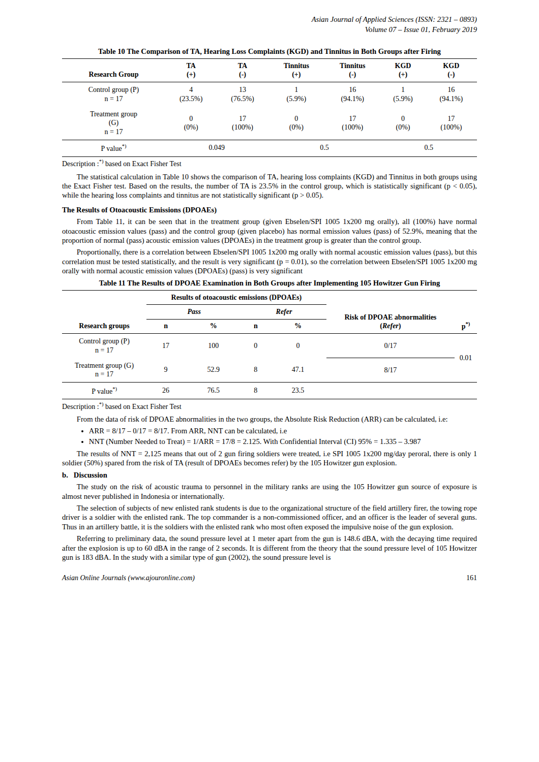Asian Journal of Applied Sciences (ISSN: 2321 – 0893)
Volume 07 – Issue 01, February 2019
Table 10 The Comparison of TA, Hearing Loss Complaints (KGD) and Tinnitus in Both Groups after Firing
| Research Group | TA (+) | TA (-) | Tinnitus (+) | Tinnitus (-) | KGD (+) | KGD (-) |
| --- | --- | --- | --- | --- | --- | --- |
| Control group (P) n = 17 | 4 (23.5%) | 13 (76.5%) | 1 (5.9%) | 16 (94.1%) | 1 (5.9%) | 16 (94.1%) |
| Treatment group (G) n = 17 | 0 (0%) | 17 (100%) | 0 (0%) | 17 (100%) | 0 (0%) | 17 (100%) |
| P value *) | 0.049 | 0.5 | 0.5 |
Description :*) based on Exact Fisher Test
The statistical calculation in Table 10 shows the comparison of TA, hearing loss complaints (KGD) and Tinnitus in both groups using the Exact Fisher test. Based on the results, the number of TA is 23.5% in the control group, which is statistically significant (p < 0.05), while the hearing loss complaints and tinnitus are not statistically significant (p > 0.05).
The Results of Otoacoustic Emissions (DPOAEs)
From Table 11, it can be seen that in the treatment group (given Ebselen/SPI 1005 1x200 mg orally), all (100%) have normal otoacoustic emission values (pass) and the control group (given placebo) has normal emission values (pass) of 52.9%, meaning that the proportion of normal (pass) acoustic emission values (DPOAEs) in the treatment group is greater than the control group.
Proportionally, there is a correlation between Ebselen/SPI 1005 1x200 mg orally with normal acoustic emission values (pass), but this correlation must be tested statistically, and the result is very significant (p = 0.01), so the correlation between Ebselen/SPI 1005 1x200 mg orally with normal acoustic emission values (DPOAEs) (pass) is very significant
Table 11 The Results of DPOAE Examination in Both Groups after Implementing 105 Howitzer Gun Firing
| Research groups | Results of otoacoustic emissions (DPOAEs) | Risk of DPOAE abnormalities ( Refer ) | p *) |
| --- | --- | --- | --- |
| Pass | Refer |
| n | % | n | % |
| Control group (P) n = 17 | 17 | 100 | 0 | 0 | 0/17 | 0.01 |
| Treatment group (G) n = 17 | 9 | 52.9 | 8 | 47.1 | 8/17 |
| P value *) | 26 | 76.5 | 8 | 23.5 | | |
Description :*) based on Exact Fisher Test
From the data of risk of DPOAE abnormalities in the two groups, the Absolute Risk Reduction (ARR) can be calculated, i.e:
ARR = 8/17 – 0/17 = 8/17. From ARR, NNT can be calculated, i.e
NNT (Number Needed to Treat) = 1/ARR = 17/8 = 2.125. With Confidential Interval (CI) 95% = 1.335 – 3.987
The results of NNT = 2,125 means that out of 2 gun firing soldiers were treated, i.e SPI 1005 1x200 mg/day peroral, there is only 1 soldier (50%) spared from the risk of TA (result of DPOAEs becomes refer) by the 105 Howitzer gun explosion.
b. Discussion
The study on the risk of acoustic trauma to personnel in the military ranks are using the 105 Howitzer gun source of exposure is almost never published in Indonesia or internationally.
The selection of subjects of new enlisted rank students is due to the organizational structure of the field artillery firer, the towing rope driver is a soldier with the enlisted rank. The top commander is a non-commissioned officer, and an officer is the leader of several guns. Thus in an artillery battle, it is the soldiers with the enlisted rank who most often exposed the impulsive noise of the gun explosion.
Referring to preliminary data, the sound pressure level at 1 meter apart from the gun is 148.6 dBA, with the decaying time required after the explosion is up to 60 dBA in the range of 2 seconds. It is different from the theory that the sound pressure level of 105 Howitzer gun is 183 dBA. In the study with a similar type of gun (2002), the sound pressure level is
Asian Online Journals (www.ajouronline.com) 161